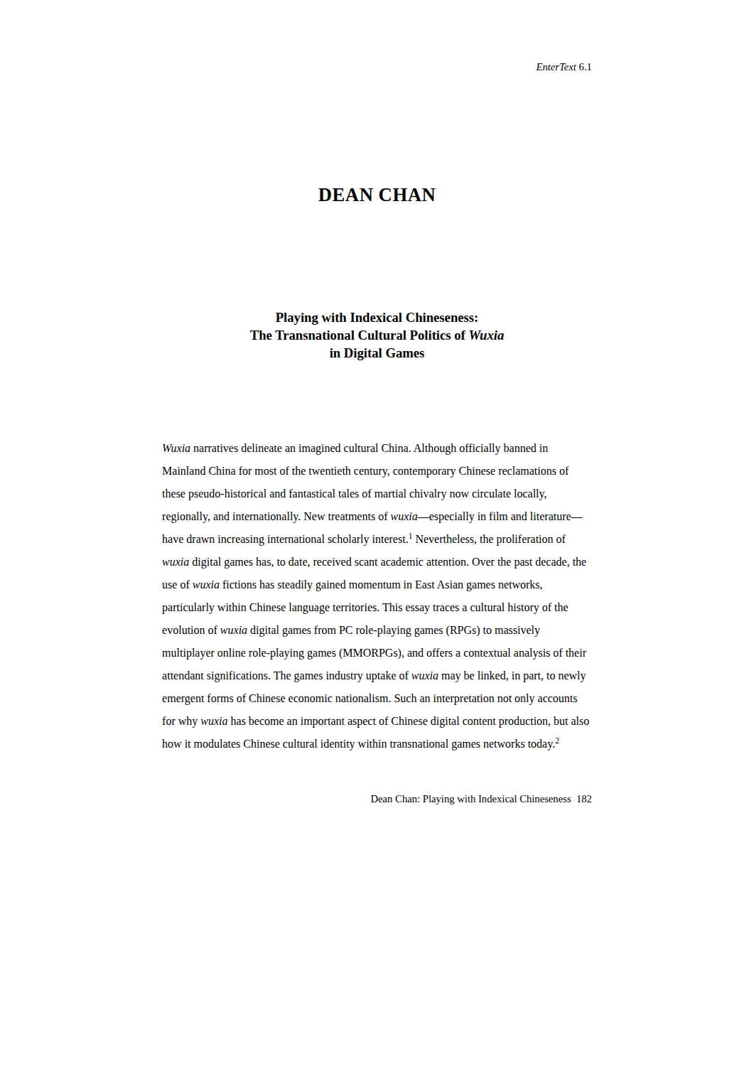EnterText 6.1
DEAN CHAN
Playing with Indexical Chineseness:
The Transnational Cultural Politics of Wuxia
in Digital Games
Wuxia narratives delineate an imagined cultural China. Although officially banned in Mainland China for most of the twentieth century, contemporary Chinese reclamations of these pseudo-historical and fantastical tales of martial chivalry now circulate locally, regionally, and internationally. New treatments of wuxia—especially in film and literature—have drawn increasing international scholarly interest.1 Nevertheless, the proliferation of wuxia digital games has, to date, received scant academic attention. Over the past decade, the use of wuxia fictions has steadily gained momentum in East Asian games networks, particularly within Chinese language territories. This essay traces a cultural history of the evolution of wuxia digital games from PC role-playing games (RPGs) to massively multiplayer online role-playing games (MMORPGs), and offers a contextual analysis of their attendant significations. The games industry uptake of wuxia may be linked, in part, to newly emergent forms of Chinese economic nationalism. Such an interpretation not only accounts for why wuxia has become an important aspect of Chinese digital content production, but also how it modulates Chinese cultural identity within transnational games networks today.2
Dean Chan: Playing with Indexical Chineseness 182